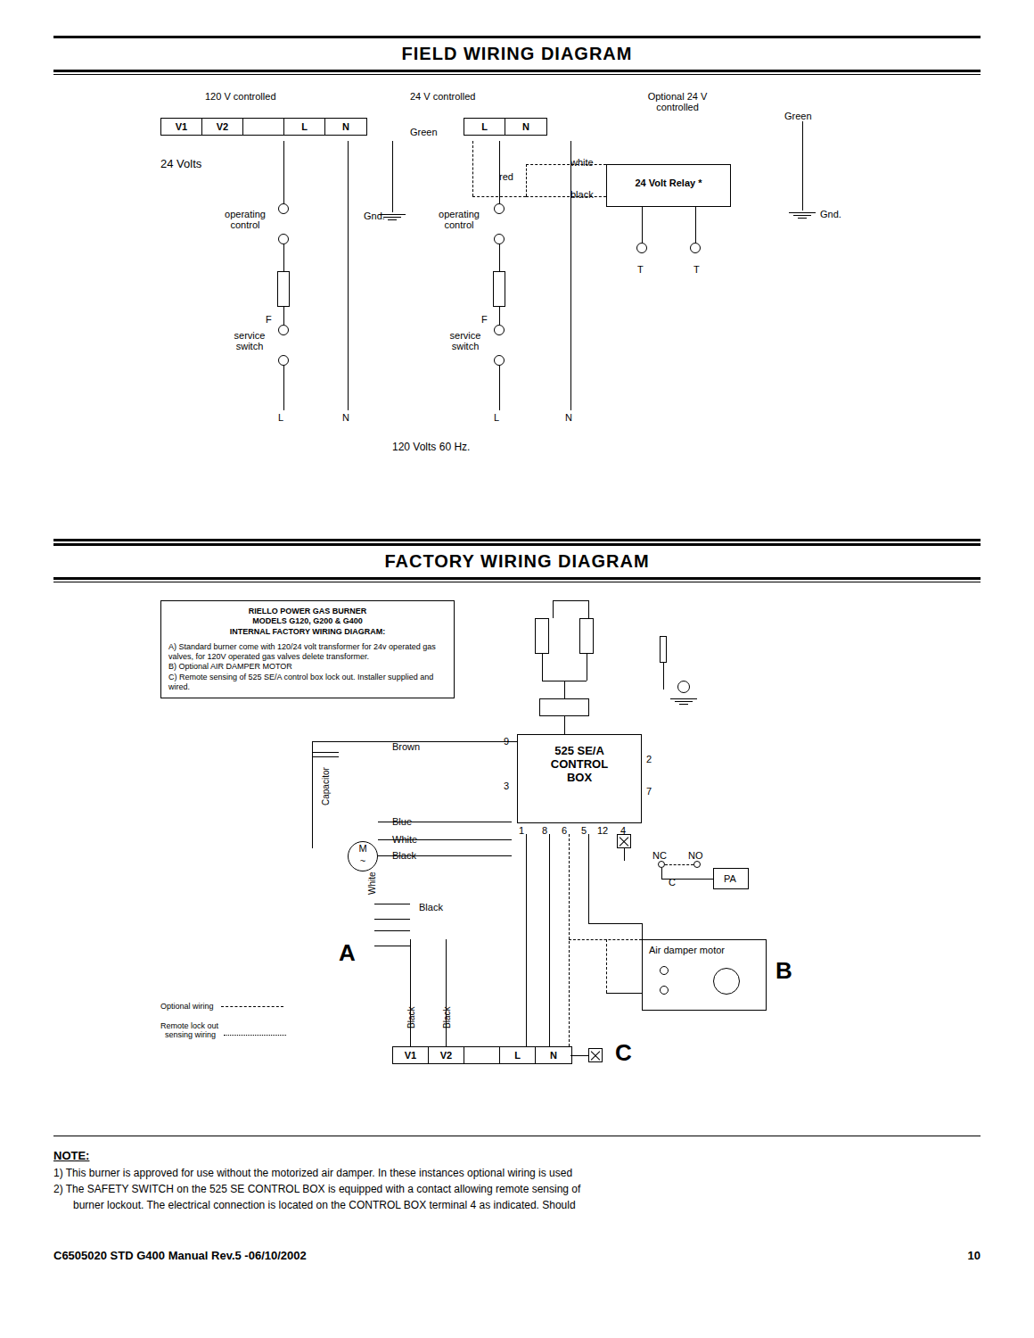FIELD WIRING DIAGRAM
120 V controlled 24 V controlled Optional 24 V
controlled Green
V1
V2
L
N
Green
L
N
24 Volts
24 Volt Relay *
white black red
Gnd.
T T
operating
control
F
service
switch
L
N
Gnd.
operating
control
F
service
switch
L
N 120 Volts 60 Hz.
FACTORY WIRING DIAGRAM
RIELLO POWER GAS BURNER
MODELS G120, G200 & G400
INTERNAL FACTORY WIRING DIAGRAM:
A) Standard burner come with 120/24 volt transformer for 24v operated gas valves, for 120V operated gas valves delete transformer.
B) Optional AIR DAMPER MOTOR
C) Remote sensing of 525 SE/A control box lock out. Installer supplied and wired.
525 SE/A
CONTROL
BOX
9 3 2 7 1 8 6 5 12 4
M
~
White Black Blue Brown
Capacitor
A
White
Black
Air damper motor
B
PA NC NO C
V1
V2
L
N
C
Black
Black
Optional wiring
Remote lock out
sensing wiring
NOTE:
1) This burner is approved for use without the motorized air damper. In these instances optional wiring is used
2) The SAFETY SWITCH on the 525 SE CONTROL BOX is equipped with a contact allowing remote sensing of
burner lockout. The electrical connection is located on the CONTROL BOX terminal 4 as indicated. Should
C6505020 STD G400 Manual Rev.5 -06/10/2002 10